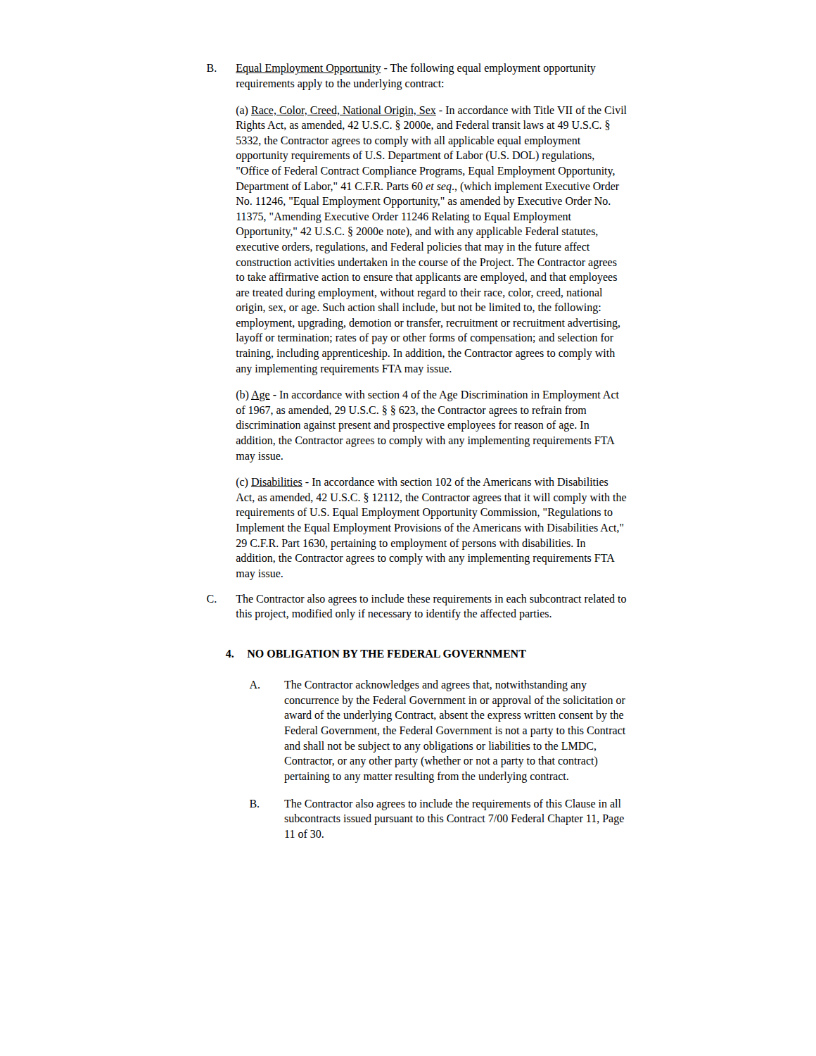B.
Equal Employment Opportunity - The following equal employment opportunity requirements apply to the underlying contract:
(a) Race, Color, Creed, National Origin, Sex - In accordance with Title VII of the Civil Rights Act, as amended, 42 U.S.C. § 2000e, and Federal transit laws at 49 U.S.C. § 5332, the Contractor agrees to comply with all applicable equal employment opportunity requirements of U.S. Department of Labor (U.S. DOL) regulations, "Office of Federal Contract Compliance Programs, Equal Employment Opportunity, Department of Labor," 41 C.F.R. Parts 60 et seq., (which implement Executive Order No. 11246, "Equal Employment Opportunity," as amended by Executive Order No. 11375, "Amending Executive Order 11246 Relating to Equal Employment Opportunity," 42 U.S.C. § 2000e note), and with any applicable Federal statutes, executive orders, regulations, and Federal policies that may in the future affect construction activities undertaken in the course of the Project. The Contractor agrees to take affirmative action to ensure that applicants are employed, and that employees are treated during employment, without regard to their race, color, creed, national origin, sex, or age. Such action shall include, but not be limited to, the following: employment, upgrading, demotion or transfer, recruitment or recruitment advertising, layoff or termination; rates of pay or other forms of compensation; and selection for training, including apprenticeship. In addition, the Contractor agrees to comply with any implementing requirements FTA may issue.
(b) Age - In accordance with section 4 of the Age Discrimination in Employment Act of 1967, as amended, 29 U.S.C. § § 623, the Contractor agrees to refrain from discrimination against present and prospective employees for reason of age. In addition, the Contractor agrees to comply with any implementing requirements FTA may issue.
(c) Disabilities - In accordance with section 102 of the Americans with Disabilities Act, as amended, 42 U.S.C. § 12112, the Contractor agrees that it will comply with the requirements of U.S. Equal Employment Opportunity Commission, "Regulations to Implement the Equal Employment Provisions of the Americans with Disabilities Act," 29 C.F.R. Part 1630, pertaining to employment of persons with disabilities. In addition, the Contractor agrees to comply with any implementing requirements FTA may issue.
C.
The Contractor also agrees to include these requirements in each subcontract related to this project, modified only if necessary to identify the affected parties.
4.
NO OBLIGATION BY THE FEDERAL GOVERNMENT
A.
The Contractor acknowledges and agrees that, notwithstanding any concurrence by the Federal Government in or approval of the solicitation or award of the underlying Contract, absent the express written consent by the Federal Government, the Federal Government is not a party to this Contract and shall not be subject to any obligations or liabilities to the LMDC, Contractor, or any other party (whether or not a party to that contract) pertaining to any matter resulting from the underlying contract.
B.
The Contractor also agrees to include the requirements of this Clause in all subcontracts issued pursuant to this Contract 7/00 Federal Chapter 11, Page 11 of 30.